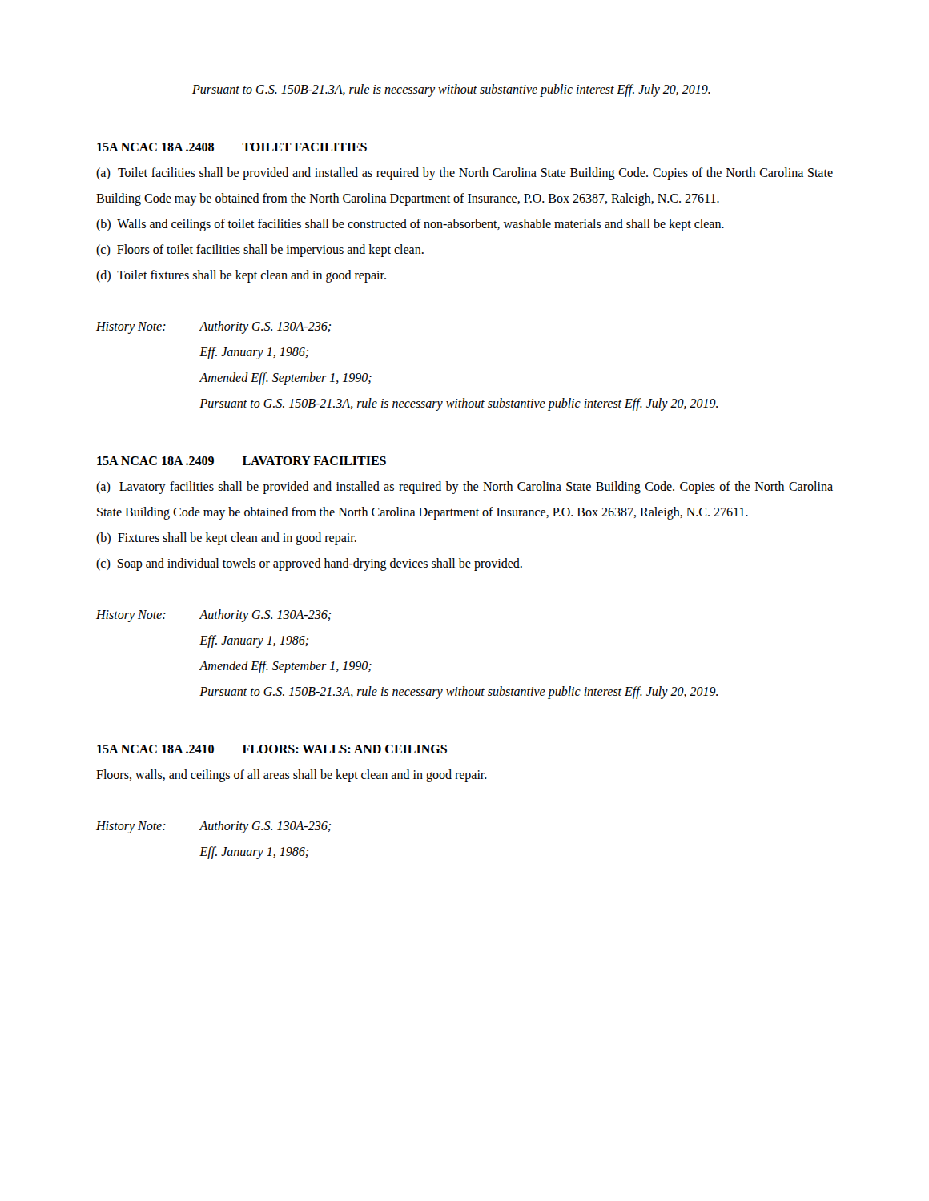Pursuant to G.S. 150B-21.3A, rule is necessary without substantive public interest Eff. July 20, 2019.
15A NCAC 18A .2408 TOILET FACILITIES
(a) Toilet facilities shall be provided and installed as required by the North Carolina State Building Code. Copies of the North Carolina State Building Code may be obtained from the North Carolina Department of Insurance, P.O. Box 26387, Raleigh, N.C. 27611.
(b) Walls and ceilings of toilet facilities shall be constructed of non-absorbent, washable materials and shall be kept clean.
(c) Floors of toilet facilities shall be impervious and kept clean.
(d) Toilet fixtures shall be kept clean and in good repair.
| History Note: | Authority G.S. 130A-236; |
| | Eff. January 1, 1986; |
| | Amended Eff. September 1, 1990; |
| | Pursuant to G.S. 150B-21.3A, rule is necessary without substantive public interest Eff. July 20, 2019. |
15A NCAC 18A .2409 LAVATORY FACILITIES
(a) Lavatory facilities shall be provided and installed as required by the North Carolina State Building Code. Copies of the North Carolina State Building Code may be obtained from the North Carolina Department of Insurance, P.O. Box 26387, Raleigh, N.C. 27611.
(b) Fixtures shall be kept clean and in good repair.
(c) Soap and individual towels or approved hand-drying devices shall be provided.
| History Note: | Authority G.S. 130A-236; |
| | Eff. January 1, 1986; |
| | Amended Eff. September 1, 1990; |
| | Pursuant to G.S. 150B-21.3A, rule is necessary without substantive public interest Eff. July 20, 2019. |
15A NCAC 18A .2410 FLOORS: WALLS: AND CEILINGS
Floors, walls, and ceilings of all areas shall be kept clean and in good repair.
| History Note: | Authority G.S. 130A-236; |
| | Eff. January 1, 1986; |